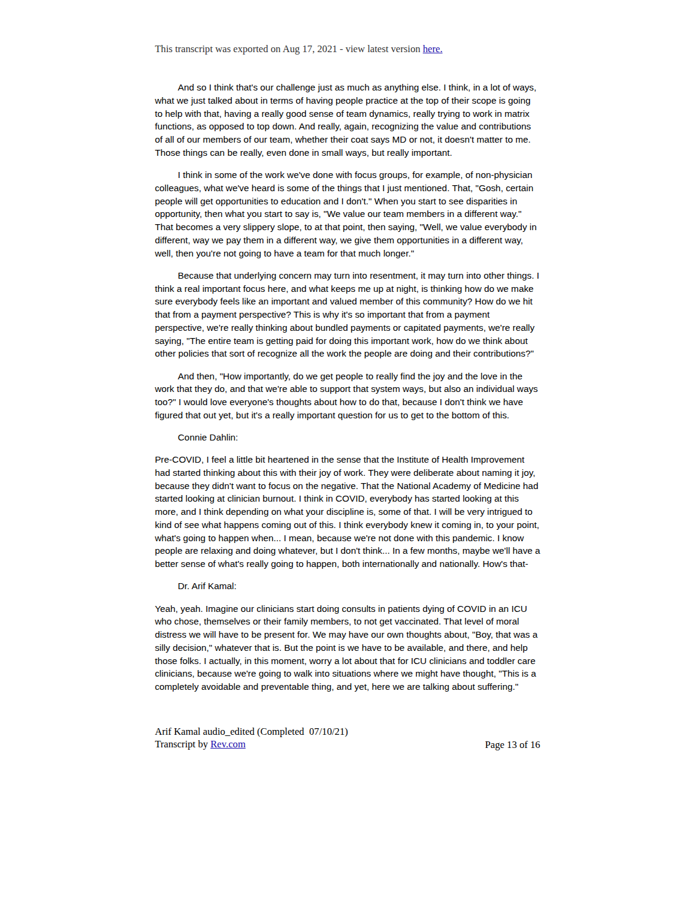This transcript was exported on Aug 17, 2021 - view latest version here.
And so I think that's our challenge just as much as anything else. I think, in a lot of ways, what we just talked about in terms of having people practice at the top of their scope is going to help with that, having a really good sense of team dynamics, really trying to work in matrix functions, as opposed to top down. And really, again, recognizing the value and contributions of all of our members of our team, whether their coat says MD or not, it doesn't matter to me. Those things can be really, even done in small ways, but really important.
I think in some of the work we've done with focus groups, for example, of non-physician colleagues, what we've heard is some of the things that I just mentioned. That, "Gosh, certain people will get opportunities to education and I don't." When you start to see disparities in opportunity, then what you start to say is, "We value our team members in a different way." That becomes a very slippery slope, to at that point, then saying, "Well, we value everybody in different, way we pay them in a different way, we give them opportunities in a different way, well, then you're not going to have a team for that much longer."
Because that underlying concern may turn into resentment, it may turn into other things. I think a real important focus here, and what keeps me up at night, is thinking how do we make sure everybody feels like an important and valued member of this community? How do we hit that from a payment perspective? This is why it's so important that from a payment perspective, we're really thinking about bundled payments or capitated payments, we're really saying, "The entire team is getting paid for doing this important work, how do we think about other policies that sort of recognize all the work the people are doing and their contributions?"
And then, "How importantly, do we get people to really find the joy and the love in the work that they do, and that we're able to support that system ways, but also an individual ways too?" I would love everyone's thoughts about how to do that, because I don't think we have figured that out yet, but it's a really important question for us to get to the bottom of this.
Connie Dahlin:
Pre-COVID, I feel a little bit heartened in the sense that the Institute of Health Improvement had started thinking about this with their joy of work. They were deliberate about naming it joy, because they didn't want to focus on the negative. That the National Academy of Medicine had started looking at clinician burnout. I think in COVID, everybody has started looking at this more, and I think depending on what your discipline is, some of that. I will be very intrigued to kind of see what happens coming out of this. I think everybody knew it coming in, to your point, what's going to happen when... I mean, because we're not done with this pandemic. I know people are relaxing and doing whatever, but I don't think... In a few months, maybe we'll have a better sense of what's really going to happen, both internationally and nationally. How's that-
Dr. Arif Kamal:
Yeah, yeah. Imagine our clinicians start doing consults in patients dying of COVID in an ICU who chose, themselves or their family members, to not get vaccinated. That level of moral distress we will have to be present for. We may have our own thoughts about, "Boy, that was a silly decision," whatever that is. But the point is we have to be available, and there, and help those folks. I actually, in this moment, worry a lot about that for ICU clinicians and toddler care clinicians, because we're going to walk into situations where we might have thought, "This is a completely avoidable and preventable thing, and yet, here we are talking about suffering."
Arif Kamal audio_edited (Completed 07/10/21)
Transcript by Rev.com
Page 13 of 16